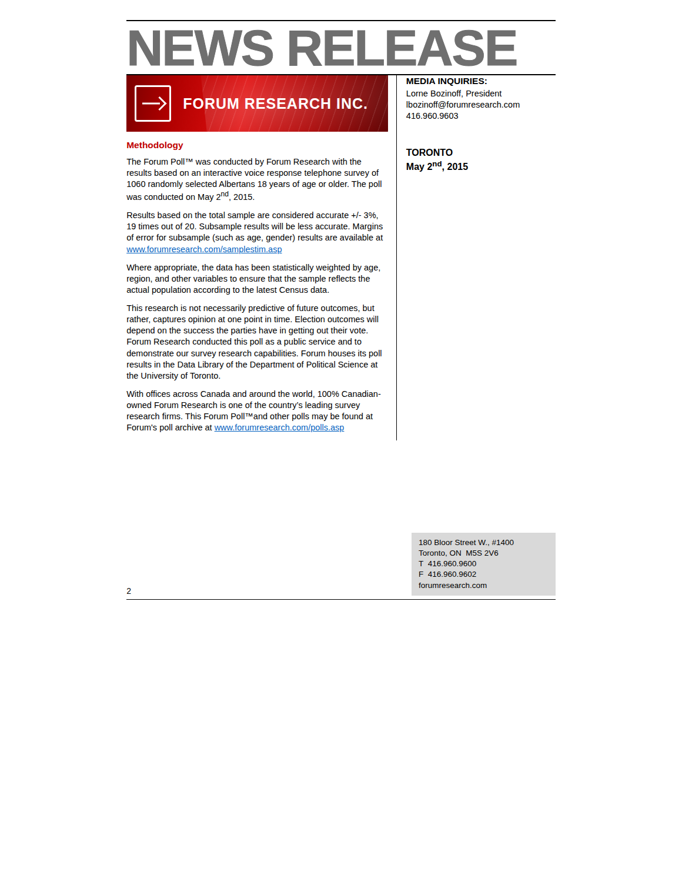NEWS RELEASE
FORUM RESEARCH INC.
Methodology
The Forum Poll™ was conducted by Forum Research with the results based on an interactive voice response telephone survey of 1060 randomly selected Albertans 18 years of age or older. The poll was conducted on May 2nd, 2015.
Results based on the total sample are considered accurate +/- 3%, 19 times out of 20. Subsample results will be less accurate. Margins of error for subsample (such as age, gender) results are available at www.forumresearch.com/samplestim.asp
Where appropriate, the data has been statistically weighted by age, region, and other variables to ensure that the sample reflects the actual population according to the latest Census data.
This research is not necessarily predictive of future outcomes, but rather, captures opinion at one point in time. Election outcomes will depend on the success the parties have in getting out their vote. Forum Research conducted this poll as a public service and to demonstrate our survey research capabilities. Forum houses its poll results in the Data Library of the Department of Political Science at the University of Toronto.
With offices across Canada and around the world, 100% Canadian-owned Forum Research is one of the country’s leading survey research firms. This Forum Poll™and other polls may be found at Forum's poll archive at www.forumresearch.com/polls.asp
MEDIA INQUIRIES: Lorne Bozinoff, President lbozinoff@forumresearch.com 416.960.9603
TORONTO
May 2nd, 2015
180 Bloor Street W., #1400
Toronto, ON M5S 2V6
T 416.960.9600
F 416.960.9602
forumresearch.com
2